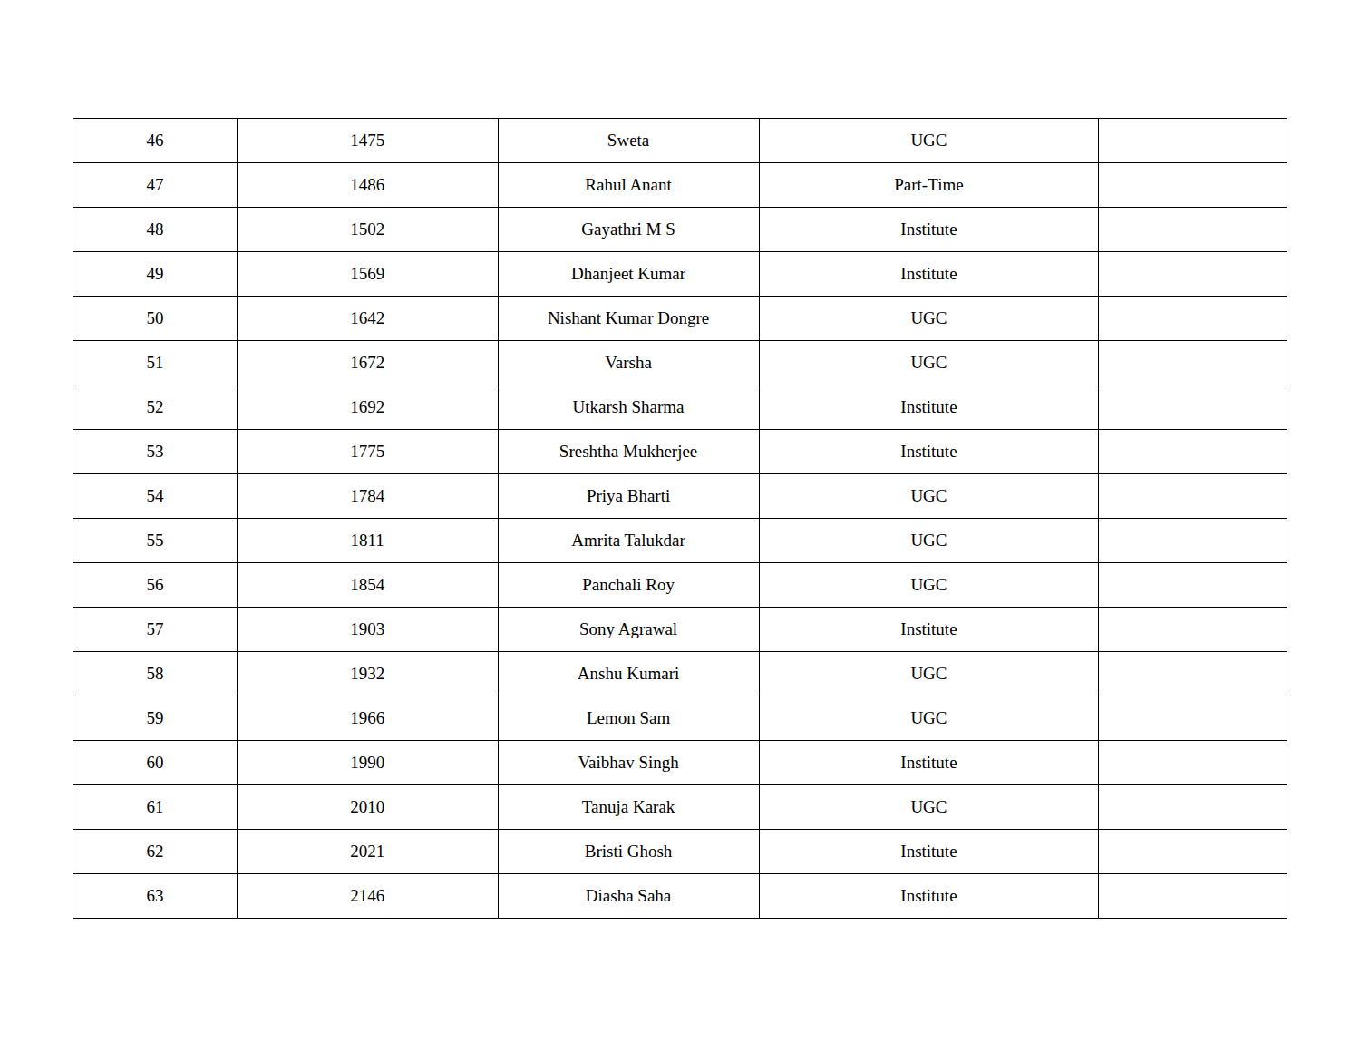| 46 | 1475 | Sweta | UGC | |
| 47 | 1486 | Rahul Anant | Part-Time | |
| 48 | 1502 | Gayathri M S | Institute | |
| 49 | 1569 | Dhanjeet Kumar | Institute | |
| 50 | 1642 | Nishant Kumar Dongre | UGC | |
| 51 | 1672 | Varsha | UGC | |
| 52 | 1692 | Utkarsh Sharma | Institute | |
| 53 | 1775 | Sreshtha Mukherjee | Institute | |
| 54 | 1784 | Priya Bharti | UGC | |
| 55 | 1811 | Amrita Talukdar | UGC | |
| 56 | 1854 | Panchali Roy | UGC | |
| 57 | 1903 | Sony Agrawal | Institute | |
| 58 | 1932 | Anshu Kumari | UGC | |
| 59 | 1966 | Lemon Sam | UGC | |
| 60 | 1990 | Vaibhav Singh | Institute | |
| 61 | 2010 | Tanuja Karak | UGC | |
| 62 | 2021 | Bristi Ghosh | Institute | |
| 63 | 2146 | Diasha Saha | Institute | |